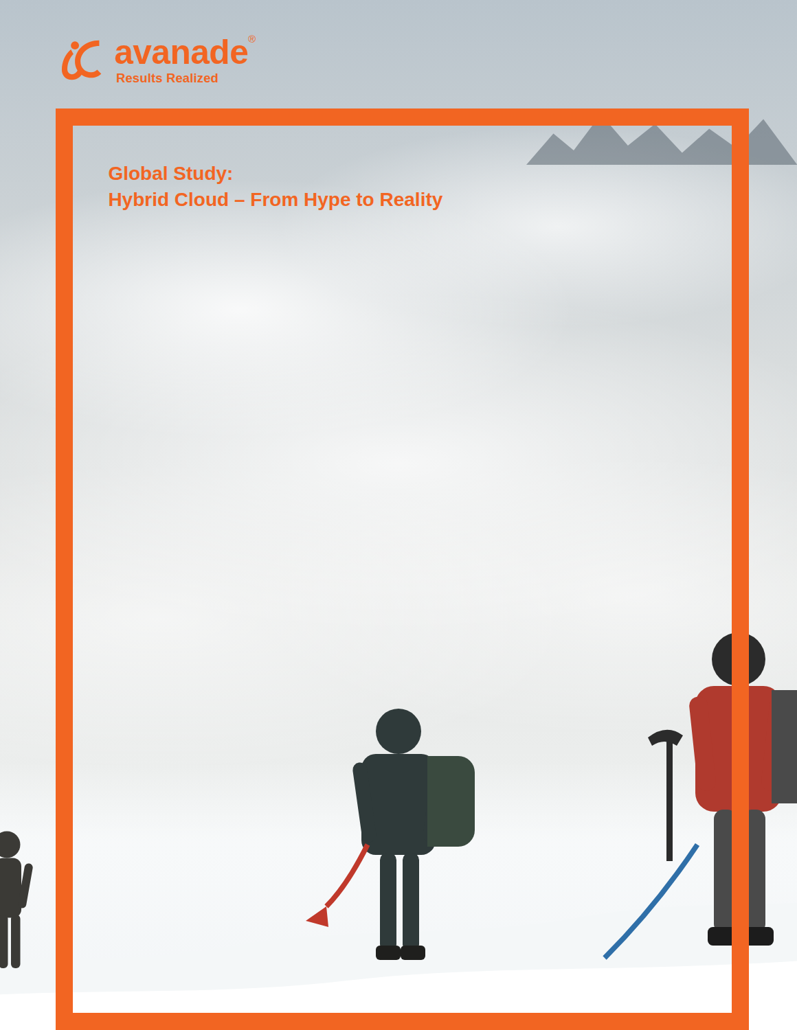avanade® Results Realized
Global Study:
Hybrid Cloud – From Hype to Reality